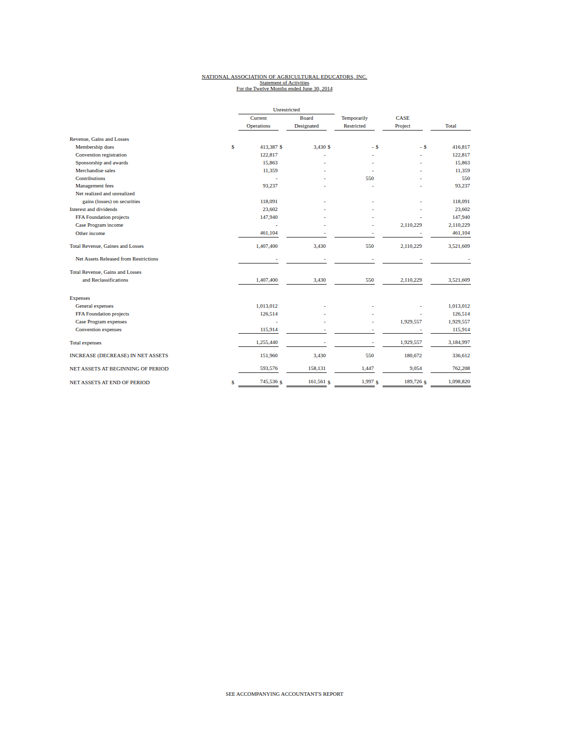NATIONAL ASSOCIATION OF AGRICULTURAL EDUCATORS, INC.
Statement of Activities
For the Twelve Months ended June 30, 2014
| | | Unrestricted | | | | | | |
| | | Current | | Board | | Temporarily | | CASE | | | |
| | | Operations | | Designated | | Restricted | | Project | | Total | |
| Revenue, Gains and Losses | | | | | | | | | | | |
| Membership dues | $ | 413,387 | $ | 3,430 | $ | - | $ | - | $ | 416,817 | |
| Convention registration | | 122,817 | | - | | - | | - | | 122,817 | |
| Sponsorship and awards | | 15,863 | | - | | - | | - | | 15,863 | |
| Merchandise sales | | 11,359 | | - | | - | | - | | 11,359 | |
| Contributions | | - | | - | | 550 | | - | | 550 | |
| Management fees | | 93,237 | | - | | - | | - | | 93,237 | |
| Net realized and unrealized | | | | | | | | | | | |
| gains (losses) on securities | | 118,091 | | - | | - | | - | | 118,091 | |
| Interest and dividends | | 23,602 | | - | | - | | - | | 23,602 | |
| FFA Foundation projects | | 147,940 | | - | | - | | - | | 147,940 | |
| Case Program income | | - | | - | | - | | 2,110,229 | | 2,110,229 | |
| Other income | | 461,104 | | - | | - | | - | | 461,104 | |
| Total Revenue, Gaines and Losses | | 1,407,400 | | 3,430 | | 550 | | 2,110,229 | | 3,521,609 | |
| Net Assets Released from Restrictions | | - | | - | | - | | - | | - | |
| Total Revenue, Gains and Losses | | | | | | | | | | | |
| and Reclassifications | | 1,407,400 | | 3,430 | | 550 | | 2,110,229 | | 3,521,609 | |
| Expenses | | | | | | | | | | | |
| General expenses | | 1,013,012 | | - | | - | | - | | 1,013,012 | |
| FFA Foundation projects | | 126,514 | | - | | - | | - | | 126,514 | |
| Case Program expenses | | - | | - | | - | | 1,929,557 | | 1,929,557 | |
| Convention expenses | | 115,914 | | - | | - | | - | | 115,914 | |
| Total expenses | | 1,255,440 | | - | | - | | 1,929,557 | | 3,184,997 | |
| INCREASE (DECREASE) IN NET ASSETS | | 151,960 | | 3,430 | | 550 | | 180,672 | | 336,612 | |
| NET ASSETS AT BEGINNING OF PERIOD | | 593,576 | | 158,131 | | 1,447 | | 9,054 | | 762,208 | |
| NET ASSETS AT END OF PERIOD | $ | 745,536 | $ | 161,561 | $ | 1,997 | $ | 189,726 | $ | 1,098,820 | |
SEE ACCOMPANYING ACCOUNTANT'S REPORT